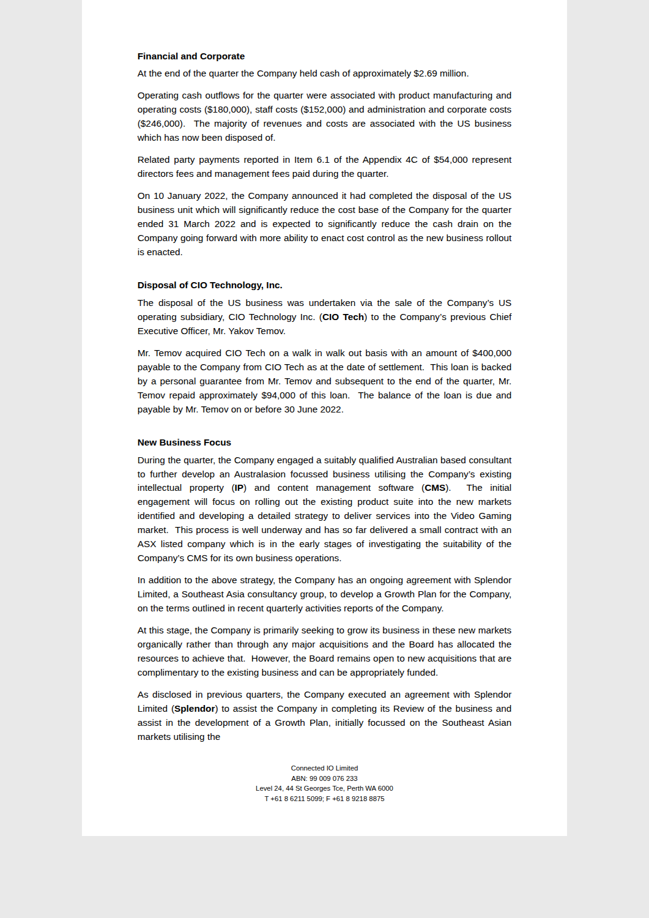Financial and Corporate
At the end of the quarter the Company held cash of approximately $2.69 million.
Operating cash outflows for the quarter were associated with product manufacturing and operating costs ($180,000), staff costs ($152,000) and administration and corporate costs ($246,000). The majority of revenues and costs are associated with the US business which has now been disposed of.
Related party payments reported in Item 6.1 of the Appendix 4C of $54,000 represent directors fees and management fees paid during the quarter.
On 10 January 2022, the Company announced it had completed the disposal of the US business unit which will significantly reduce the cost base of the Company for the quarter ended 31 March 2022 and is expected to significantly reduce the cash drain on the Company going forward with more ability to enact cost control as the new business rollout is enacted.
Disposal of CIO Technology, Inc.
The disposal of the US business was undertaken via the sale of the Company’s US operating subsidiary, CIO Technology Inc. (CIO Tech) to the Company’s previous Chief Executive Officer, Mr. Yakov Temov.
Mr. Temov acquired CIO Tech on a walk in walk out basis with an amount of $400,000 payable to the Company from CIO Tech as at the date of settlement. This loan is backed by a personal guarantee from Mr. Temov and subsequent to the end of the quarter, Mr. Temov repaid approximately $94,000 of this loan. The balance of the loan is due and payable by Mr. Temov on or before 30 June 2022.
New Business Focus
During the quarter, the Company engaged a suitably qualified Australian based consultant to further develop an Australasion focussed business utilising the Company’s existing intellectual property (IP) and content management software (CMS). The initial engagement will focus on rolling out the existing product suite into the new markets identified and developing a detailed strategy to deliver services into the Video Gaming market. This process is well underway and has so far delivered a small contract with an ASX listed company which is in the early stages of investigating the suitability of the Company’s CMS for its own business operations.
In addition to the above strategy, the Company has an ongoing agreement with Splendor Limited, a Southeast Asia consultancy group, to develop a Growth Plan for the Company, on the terms outlined in recent quarterly activities reports of the Company.
At this stage, the Company is primarily seeking to grow its business in these new markets organically rather than through any major acquisitions and the Board has allocated the resources to achieve that. However, the Board remains open to new acquisitions that are complimentary to the existing business and can be appropriately funded.
As disclosed in previous quarters, the Company executed an agreement with Splendor Limited (Splendor) to assist the Company in completing its Review of the business and assist in the development of a Growth Plan, initially focussed on the Southeast Asian markets utilising the
Connected IO Limited
ABN: 99 009 076 233
Level 24, 44 St Georges Tce, Perth WA 6000
T +61 8 6211 5099; F +61 8 9218 8875